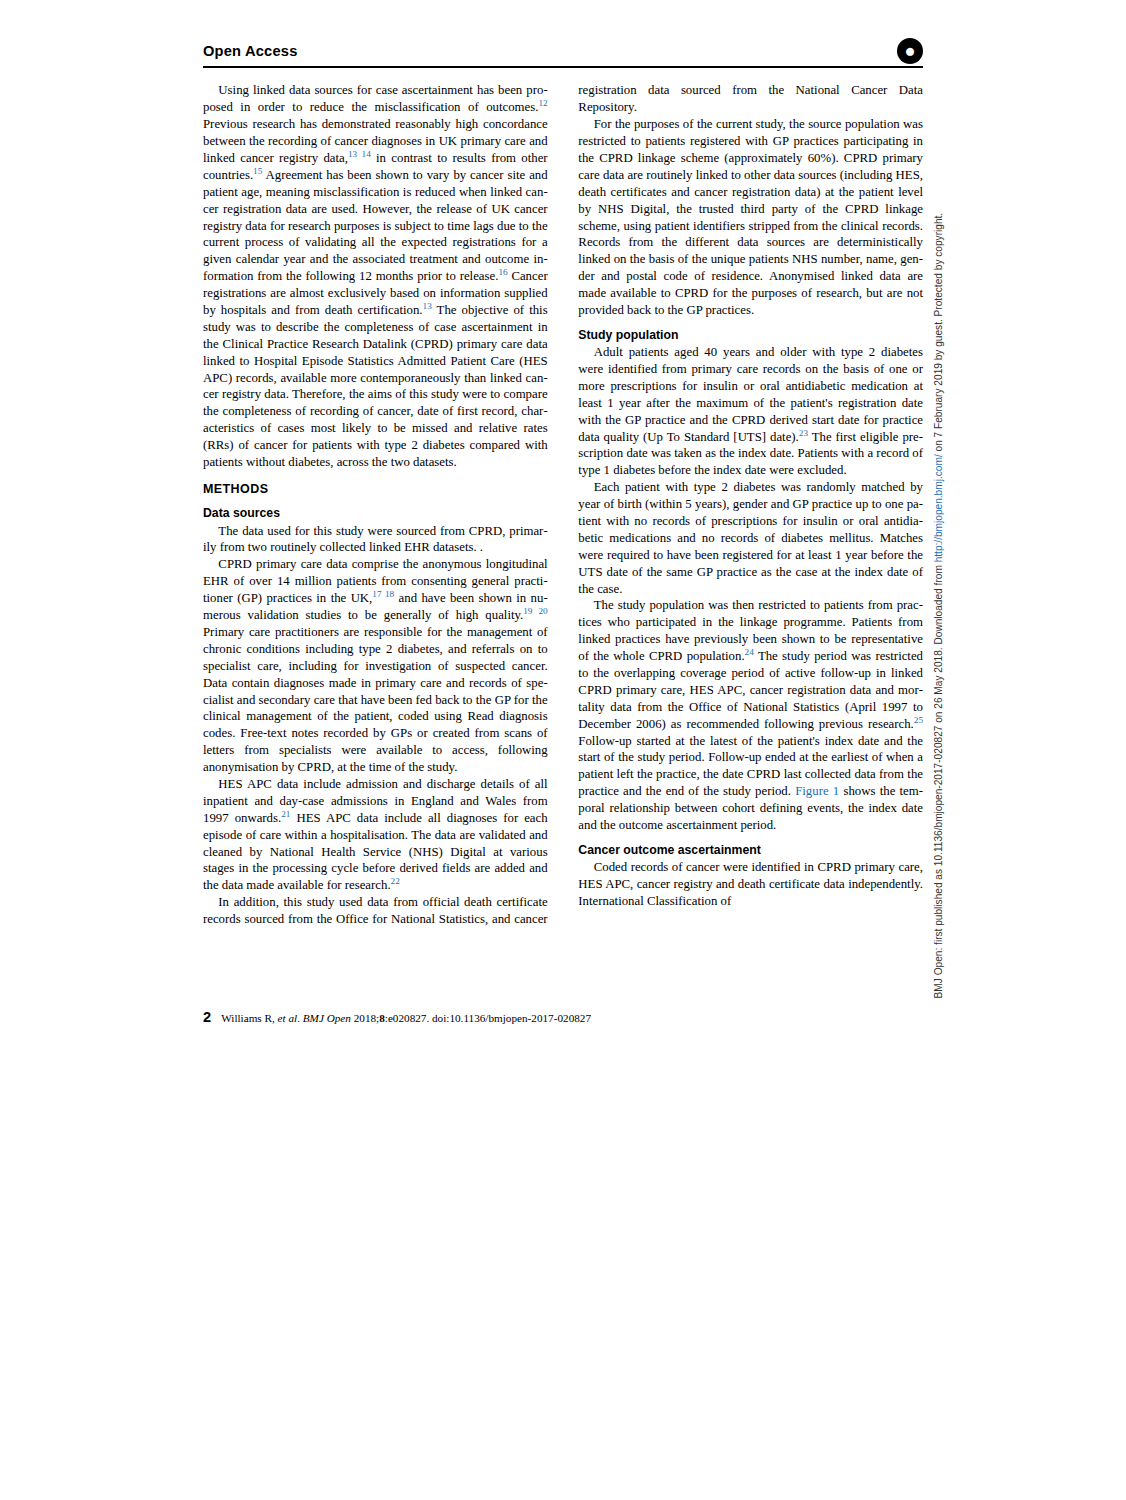BMJ Open: first published as 10.1136/bmjopen-2017-020827 on 26 May 2018. Downloaded from http://bmjopen.bmj.com/ on 7 February 2019 by guest. Protected by copyright.
Open Access
●
Using linked data sources for case ascertainment has been proposed in order to reduce the misclassification of outcomes.12 Previous research has demonstrated reasonably high concordance between the recording of cancer diagnoses in UK primary care and linked cancer registry data,13 14 in contrast to results from other countries.15 Agreement has been shown to vary by cancer site and patient age, meaning misclassification is reduced when linked cancer registration data are used. However, the release of UK cancer registry data for research purposes is subject to time lags due to the current process of validating all the expected registrations for a given calendar year and the associated treatment and outcome information from the following 12 months prior to release.16 Cancer registrations are almost exclusively based on information supplied by hospitals and from death certification.13 The objective of this study was to describe the completeness of case ascertainment in the Clinical Practice Research Datalink (CPRD) primary care data linked to Hospital Episode Statistics Admitted Patient Care (HES APC) records, available more contemporaneously than linked cancer registry data. Therefore, the aims of this study were to compare the completeness of recording of cancer, date of first record, characteristics of cases most likely to be missed and relative rates (RRs) of cancer for patients with type 2 diabetes compared with patients without diabetes, across the two datasets.
Methods
Data sources
The data used for this study were sourced from CPRD, primarily from two routinely collected linked EHR datasets. .
CPRD primary care data comprise the anonymous longitudinal EHR of over 14 million patients from consenting general practitioner (GP) practices in the UK,17 18 and have been shown in numerous validation studies to be generally of high quality.19 20 Primary care practitioners are responsible for the management of chronic conditions including type 2 diabetes, and referrals on to specialist care, including for investigation of suspected cancer. Data contain diagnoses made in primary care and records of specialist and secondary care that have been fed back to the GP for the clinical management of the patient, coded using Read diagnosis codes. Free-text notes recorded by GPs or created from scans of letters from specialists were available to access, following anonymisation by CPRD, at the time of the study.
HES APC data include admission and discharge details of all inpatient and day-case admissions in England and Wales from 1997 onwards.21 HES APC data include all diagnoses for each episode of care within a hospitalisation. The data are validated and cleaned by National Health Service (NHS) Digital at various stages in the processing cycle before derived fields are added and the data made available for research.22
In addition, this study used data from official death certificate records sourced from the Office for National Statistics, and cancer registration data sourced from the National Cancer Data Repository.
For the purposes of the current study, the source population was restricted to patients registered with GP practices participating in the CPRD linkage scheme (approximately 60%). CPRD primary care data are routinely linked to other data sources (including HES, death certificates and cancer registration data) at the patient level by NHS Digital, the trusted third party of the CPRD linkage scheme, using patient identifiers stripped from the clinical records. Records from the different data sources are deterministically linked on the basis of the unique patients NHS number, name, gender and postal code of residence. Anonymised linked data are made available to CPRD for the purposes of research, but are not provided back to the GP practices.
Study population
Adult patients aged 40 years and older with type 2 diabetes were identified from primary care records on the basis of one or more prescriptions for insulin or oral antidiabetic medication at least 1 year after the maximum of the patient's registration date with the GP practice and the CPRD derived start date for practice data quality (Up To Standard [UTS] date).23 The first eligible prescription date was taken as the index date. Patients with a record of type 1 diabetes before the index date were excluded.
Each patient with type 2 diabetes was randomly matched by year of birth (within 5 years), gender and GP practice up to one patient with no records of prescriptions for insulin or oral antidiabetic medications and no records of diabetes mellitus. Matches were required to have been registered for at least 1 year before the UTS date of the same GP practice as the case at the index date of the case.
The study population was then restricted to patients from practices who participated in the linkage programme. Patients from linked practices have previously been shown to be representative of the whole CPRD population.24 The study period was restricted to the overlapping coverage period of active follow-up in linked CPRD primary care, HES APC, cancer registration data and mortality data from the Office of National Statistics (April 1997 to December 2006) as recommended following previous research.25 Follow-up started at the latest of the patient's index date and the start of the study period. Follow-up ended at the earliest of when a patient left the practice, the date CPRD last collected data from the practice and the end of the study period. Figure 1 shows the temporal relationship between cohort defining events, the index date and the outcome ascertainment period.
Cancer outcome ascertainment
Coded records of cancer were identified in CPRD primary care, HES APC, cancer registry and death certificate data independently. International Classification of
2 Williams R, et al. BMJ Open 2018;8:e020827. doi:10.1136/bmjopen-2017-020827